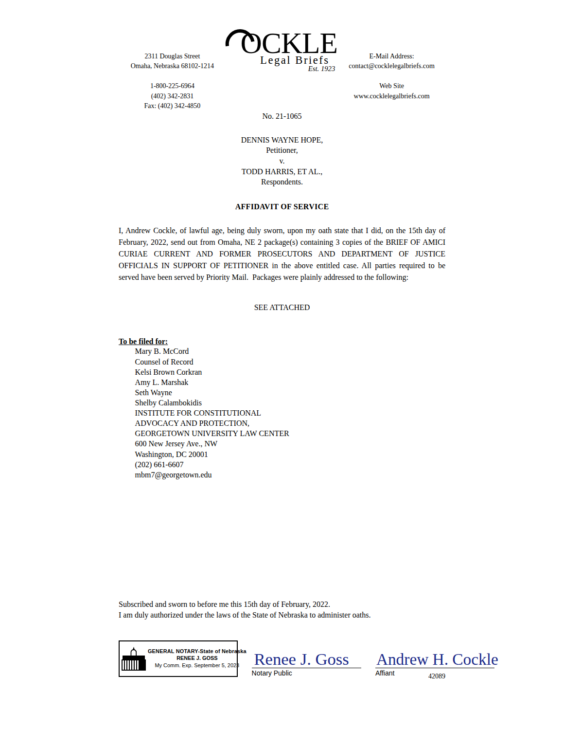2311 Douglas Street
Omaha, Nebraska 68102-1214
1-800-225-6964
(402) 342-2831
Fax: (402) 342-4850
OCKLE
Legal Briefs
Est. 1923
E-Mail Address:
contact@cocklelegalbriefs.com
Web Site
www.cocklelegalbriefs.com
No. 21-1065
DENNIS WAYNE HOPE,
Petitioner,
v.
TODD HARRIS, ET AL.,
Respondents.
AFFIDAVIT OF SERVICE
I, Andrew Cockle, of lawful age, being duly sworn, upon my oath state that I did, on the 15th day of February, 2022, send out from Omaha, NE 2 package(s) containing 3 copies of the BRIEF OF AMICI CURIAE CURRENT AND FORMER PROSECUTORS AND DEPARTMENT OF JUSTICE OFFICIALS IN SUPPORT OF PETITIONER in the above entitled case. All parties required to be served have been served by Priority Mail. Packages were plainly addressed to the following:
SEE ATTACHED
To be filed for:
Mary B. McCord
Counsel of Record
Kelsi Brown Corkran
Amy L. Marshak
Seth Wayne
Shelby Calambokidis
INSTITUTE FOR CONSTITUTIONAL
ADVOCACY AND PROTECTION,
GEORGETOWN UNIVERSITY LAW CENTER
600 New Jersey Ave., NW
Washington, DC 20001
(202) 661-6607
mbm7@georgetown.edu
Subscribed and sworn to before me this 15th day of February, 2022.
I am duly authorized under the laws of the State of Nebraska to administer oaths.
GENERAL NOTARY-State of Nebraska
RENEE J. GOSS
My Comm. Exp. September 5, 2023
Renee J. Goss
Notary Public
Andrew H. Cockle
Affiant
42089